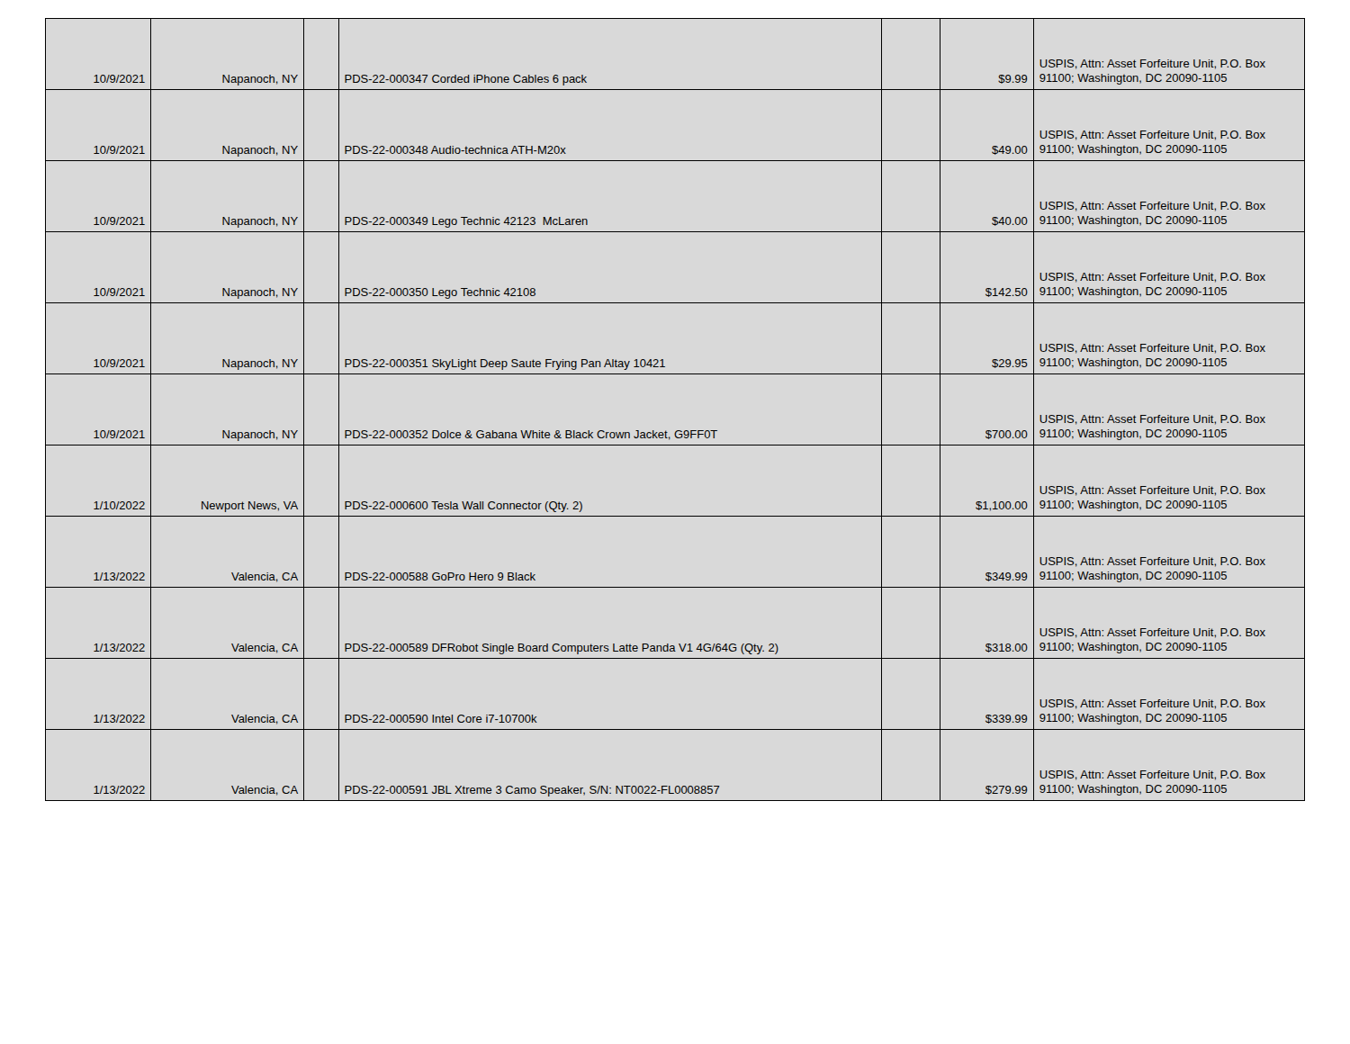| 10/9/2021 | Napanoch, NY | | PDS-22-000347 Corded iPhone Cables 6 pack | | $9.99 | USPIS, Attn: Asset Forfeiture Unit, P.O. Box 91100; Washington, DC 20090-1105 |
| 10/9/2021 | Napanoch, NY | | PDS-22-000348 Audio-technica ATH-M20x | | $49.00 | USPIS, Attn: Asset Forfeiture Unit, P.O. Box 91100; Washington, DC 20090-1105 |
| 10/9/2021 | Napanoch, NY | | PDS-22-000349 Lego Technic 42123 McLaren | | $40.00 | USPIS, Attn: Asset Forfeiture Unit, P.O. Box 91100; Washington, DC 20090-1105 |
| 10/9/2021 | Napanoch, NY | | PDS-22-000350 Lego Technic 42108 | | $142.50 | USPIS, Attn: Asset Forfeiture Unit, P.O. Box 91100; Washington, DC 20090-1105 |
| 10/9/2021 | Napanoch, NY | | PDS-22-000351 SkyLight Deep Saute Frying Pan Altay 10421 | | $29.95 | USPIS, Attn: Asset Forfeiture Unit, P.O. Box 91100; Washington, DC 20090-1105 |
| 10/9/2021 | Napanoch, NY | | PDS-22-000352 Dolce & Gabana White & Black Crown Jacket, G9FF0T | | $700.00 | USPIS, Attn: Asset Forfeiture Unit, P.O. Box 91100; Washington, DC 20090-1105 |
| 1/10/2022 | Newport News, VA | | PDS-22-000600 Tesla Wall Connector (Qty. 2) | | $1,100.00 | USPIS, Attn: Asset Forfeiture Unit, P.O. Box 91100; Washington, DC 20090-1105 |
| 1/13/2022 | Valencia, CA | | PDS-22-000588 GoPro Hero 9 Black | | $349.99 | USPIS, Attn: Asset Forfeiture Unit, P.O. Box 91100; Washington, DC 20090-1105 |
| 1/13/2022 | Valencia, CA | | PDS-22-000589 DFRobot Single Board Computers Latte Panda V1 4G/64G (Qty. 2) | | $318.00 | USPIS, Attn: Asset Forfeiture Unit, P.O. Box 91100; Washington, DC 20090-1105 |
| 1/13/2022 | Valencia, CA | | PDS-22-000590 Intel Core i7-10700k | | $339.99 | USPIS, Attn: Asset Forfeiture Unit, P.O. Box 91100; Washington, DC 20090-1105 |
| 1/13/2022 | Valencia, CA | | PDS-22-000591 JBL Xtreme 3 Camo Speaker, S/N: NT0022-FL0008857 | | $279.99 | USPIS, Attn: Asset Forfeiture Unit, P.O. Box 91100; Washington, DC 20090-1105 |